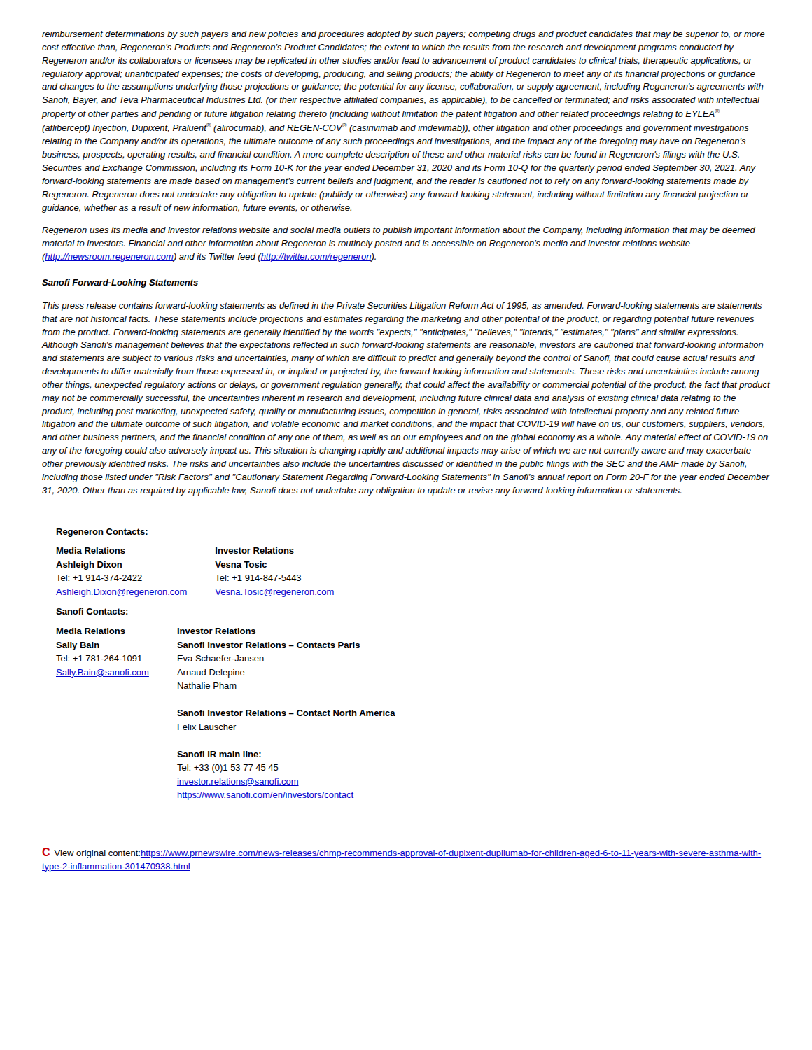reimbursement determinations by such payers and new policies and procedures adopted by such payers; competing drugs and product candidates that may be superior to, or more cost effective than, Regeneron's Products and Regeneron's Product Candidates; the extent to which the results from the research and development programs conducted by Regeneron and/or its collaborators or licensees may be replicated in other studies and/or lead to advancement of product candidates to clinical trials, therapeutic applications, or regulatory approval; unanticipated expenses; the costs of developing, producing, and selling products; the ability of Regeneron to meet any of its financial projections or guidance and changes to the assumptions underlying those projections or guidance; the potential for any license, collaboration, or supply agreement, including Regeneron's agreements with Sanofi, Bayer, and Teva Pharmaceutical Industries Ltd. (or their respective affiliated companies, as applicable), to be cancelled or terminated; and risks associated with intellectual property of other parties and pending or future litigation relating thereto (including without limitation the patent litigation and other related proceedings relating to EYLEA® (aflibercept) Injection, Dupixent, Praluent® (alirocumab), and REGEN-COV® (casirivimab and imdevimab)), other litigation and other proceedings and government investigations relating to the Company and/or its operations, the ultimate outcome of any such proceedings and investigations, and the impact any of the foregoing may have on Regeneron's business, prospects, operating results, and financial condition. A more complete description of these and other material risks can be found in Regeneron's filings with the U.S. Securities and Exchange Commission, including its Form 10-K for the year ended December 31, 2020 and its Form 10-Q for the quarterly period ended September 30, 2021. Any forward-looking statements are made based on management's current beliefs and judgment, and the reader is cautioned not to rely on any forward-looking statements made by Regeneron. Regeneron does not undertake any obligation to update (publicly or otherwise) any forward-looking statement, including without limitation any financial projection or guidance, whether as a result of new information, future events, or otherwise.
Regeneron uses its media and investor relations website and social media outlets to publish important information about the Company, including information that may be deemed material to investors. Financial and other information about Regeneron is routinely posted and is accessible on Regeneron's media and investor relations website (http://newsroom.regeneron.com) and its Twitter feed (http://twitter.com/regeneron).
Sanofi Forward-Looking Statements
This press release contains forward-looking statements as defined in the Private Securities Litigation Reform Act of 1995, as amended. Forward-looking statements are statements that are not historical facts. These statements include projections and estimates regarding the marketing and other potential of the product, or regarding potential future revenues from the product. Forward-looking statements are generally identified by the words "expects," "anticipates," "believes," "intends," "estimates," "plans" and similar expressions. Although Sanofi's management believes that the expectations reflected in such forward-looking statements are reasonable, investors are cautioned that forward-looking information and statements are subject to various risks and uncertainties, many of which are difficult to predict and generally beyond the control of Sanofi, that could cause actual results and developments to differ materially from those expressed in, or implied or projected by, the forward-looking information and statements. These risks and uncertainties include among other things, unexpected regulatory actions or delays, or government regulation generally, that could affect the availability or commercial potential of the product, the fact that product may not be commercially successful, the uncertainties inherent in research and development, including future clinical data and analysis of existing clinical data relating to the product, including post marketing, unexpected safety, quality or manufacturing issues, competition in general, risks associated with intellectual property and any related future litigation and the ultimate outcome of such litigation, and volatile economic and market conditions, and the impact that COVID-19 will have on us, our customers, suppliers, vendors, and other business partners, and the financial condition of any one of them, as well as on our employees and on the global economy as a whole. Any material effect of COVID-19 on any of the foregoing could also adversely impact us. This situation is changing rapidly and additional impacts may arise of which we are not currently aware and may exacerbate other previously identified risks. The risks and uncertainties also include the uncertainties discussed or identified in the public filings with the SEC and the AMF made by Sanofi, including those listed under "Risk Factors" and "Cautionary Statement Regarding Forward-Looking Statements" in Sanofi's annual report on Form 20-F for the year ended December 31, 2020. Other than as required by applicable law, Sanofi does not undertake any obligation to update or revise any forward-looking information or statements.
Regeneron Contacts:
| Media Relations Ashleigh Dixon Tel: +1 914-374-2422 Ashleigh.Dixon@regeneron.com | Investor Relations Vesna Tosic Tel: +1 914-847-5443 Vesna.Tosic@regeneron.com |
Sanofi Contacts:
| Media Relations Sally Bain Tel: +1 781-264-1091 Sally.Bain@sanofi.com | Investor Relations Sanofi Investor Relations – Contacts Paris Eva Schaefer-Jansen Arnaud Delepine Nathalie Pham Sanofi Investor Relations – Contact North America Felix Lauscher Sanofi IR main line: Tel: +33 (0)1 53 77 45 45 investor.relations@sanofi.com https://www.sanofi.com/en/investors/contact |
CView original content:https://www.prnewswire.com/news-releases/chmp-recommends-approval-of-dupixent-dupilumab-for-children-aged-6-to-11-years-with-severe-asthma-with-type-2-inflammation-301470938.html